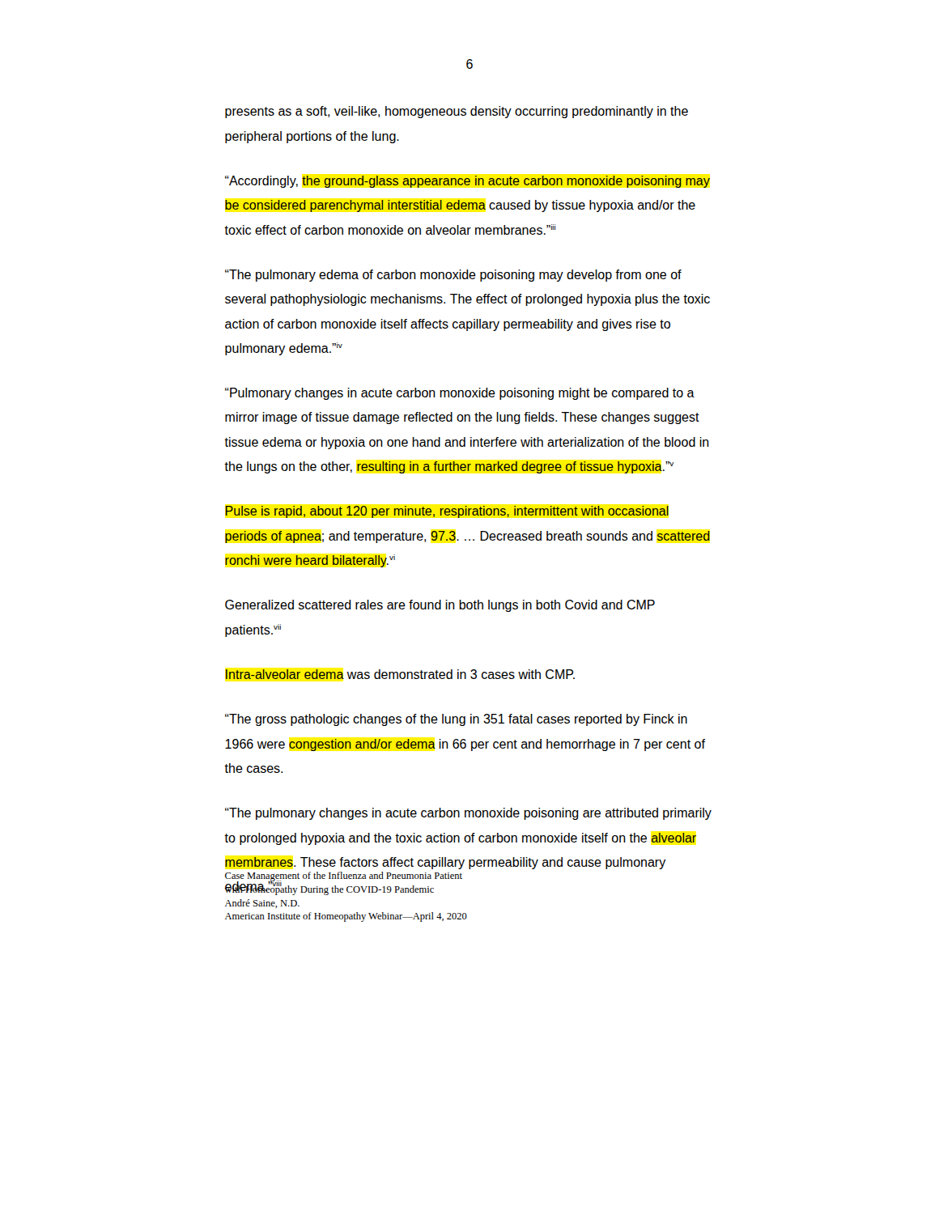6
presents as a soft, veil-like, homogeneous density occurring predominantly in the peripheral portions of the lung.
“Accordingly, the ground-glass appearance in acute carbon monoxide poisoning may be considered parenchymal interstitial edema caused by tissue hypoxia and/or the toxic effect of carbon monoxide on alveolar membranes.”iii
“The pulmonary edema of carbon monoxide poisoning may develop from one of several pathophysiologic mechanisms. The effect of prolonged hypoxia plus the toxic action of carbon monoxide itself affects capillary permeability and gives rise to pulmonary edema.”iv
“Pulmonary changes in acute carbon monoxide poisoning might be compared to a mirror image of tissue damage reflected on the lung fields. These changes suggest tissue edema or hypoxia on one hand and interfere with arterialization of the blood in the lungs on the other, resulting in a further marked degree of tissue hypoxia.”v
Pulse is rapid, about 120 per minute, respirations, intermittent with occasional periods of apnea; and temperature, 97.3. … Decreased breath sounds and scattered ronchi were heard bilaterally.vi
Generalized scattered rales are found in both lungs in both Covid and CMP patients.vii
Intra-alveolar edema was demonstrated in 3 cases with CMP.
“The gross pathologic changes of the lung in 351 fatal cases reported by Finck in 1966 were congestion and/or edema in 66 per cent and hemorrhage in 7 per cent of the cases.
“The pulmonary changes in acute carbon monoxide poisoning are attributed primarily to prolonged hypoxia and the toxic action of carbon monoxide itself on the alveolar membranes. These factors affect capillary permeability and cause pulmonary edema.”viii
Case Management of the Influenza and Pneumonia Patient
with Homeopathy During the COVID-19 Pandemic
André Saine, N.D.
American Institute of Homeopathy Webinar—April 4, 2020